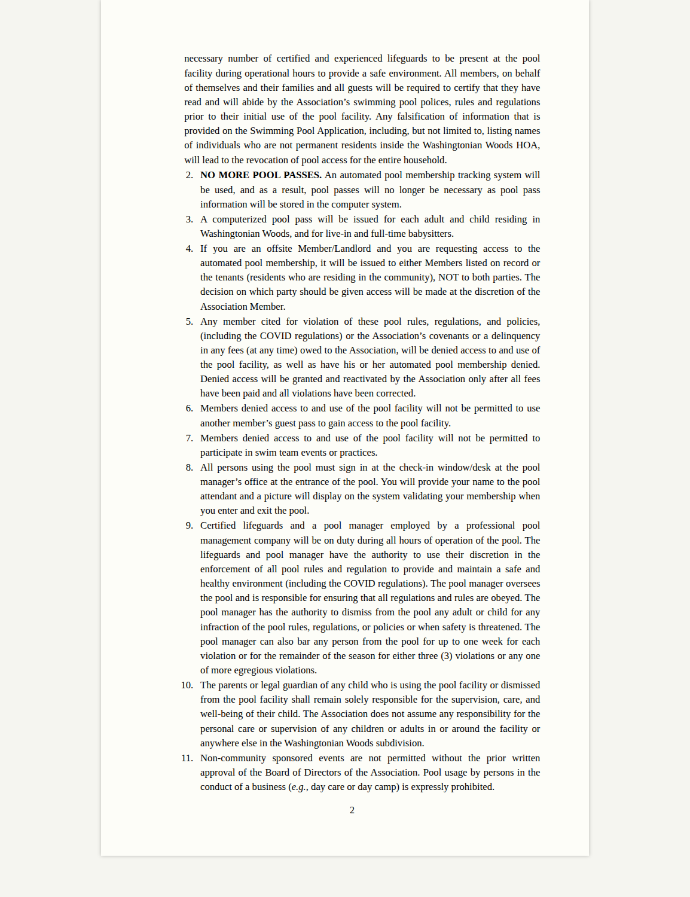necessary number of certified and experienced lifeguards to be present at the pool facility during operational hours to provide a safe environment. All members, on behalf of themselves and their families and all guests will be required to certify that they have read and will abide by the Association’s swimming pool polices, rules and regulations prior to their initial use of the pool facility. Any falsification of information that is provided on the Swimming Pool Application, including, but not limited to, listing names of individuals who are not permanent residents inside the Washingtonian Woods HOA, will lead to the revocation of pool access for the entire household.
NO MORE POOL PASSES. An automated pool membership tracking system will be used, and as a result, pool passes will no longer be necessary as pool pass information will be stored in the computer system.
A computerized pool pass will be issued for each adult and child residing in Washingtonian Woods, and for live-in and full-time babysitters.
If you are an offsite Member/Landlord and you are requesting access to the automated pool membership, it will be issued to either Members listed on record or the tenants (residents who are residing in the community), NOT to both parties. The decision on which party should be given access will be made at the discretion of the Association Member.
Any member cited for violation of these pool rules, regulations, and policies, (including the COVID regulations) or the Association’s covenants or a delinquency in any fees (at any time) owed to the Association, will be denied access to and use of the pool facility, as well as have his or her automated pool membership denied. Denied access will be granted and reactivated by the Association only after all fees have been paid and all violations have been corrected.
Members denied access to and use of the pool facility will not be permitted to use another member’s guest pass to gain access to the pool facility.
Members denied access to and use of the pool facility will not be permitted to participate in swim team events or practices.
All persons using the pool must sign in at the check-in window/desk at the pool manager’s office at the entrance of the pool. You will provide your name to the pool attendant and a picture will display on the system validating your membership when you enter and exit the pool.
Certified lifeguards and a pool manager employed by a professional pool management company will be on duty during all hours of operation of the pool. The lifeguards and pool manager have the authority to use their discretion in the enforcement of all pool rules and regulation to provide and maintain a safe and healthy environment (including the COVID regulations). The pool manager oversees the pool and is responsible for ensuring that all regulations and rules are obeyed. The pool manager has the authority to dismiss from the pool any adult or child for any infraction of the pool rules, regulations, or policies or when safety is threatened. The pool manager can also bar any person from the pool for up to one week for each violation or for the remainder of the season for either three (3) violations or any one of more egregious violations.
The parents or legal guardian of any child who is using the pool facility or dismissed from the pool facility shall remain solely responsible for the supervision, care, and well-being of their child. The Association does not assume any responsibility for the personal care or supervision of any children or adults in or around the facility or anywhere else in the Washingtonian Woods subdivision.
Non-community sponsored events are not permitted without the prior written approval of the Board of Directors of the Association. Pool usage by persons in the conduct of a business (e.g., day care or day camp) is expressly prohibited.
2